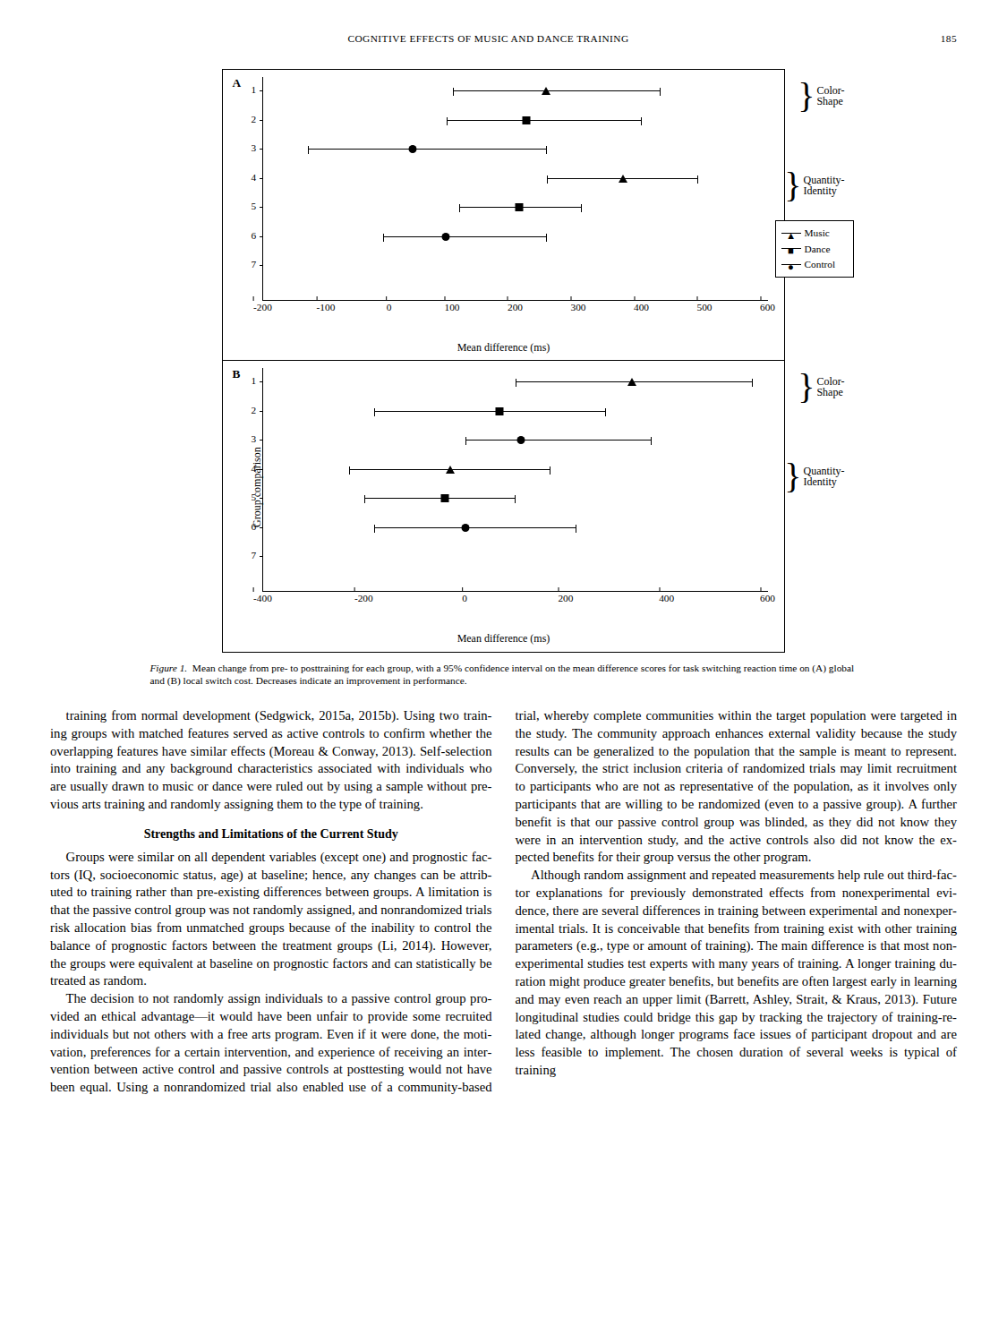Cognitive Effects of Music and Dance Training
185
A
1
2
3
4
5
6
7
}Color-
Shape
}Quantity-
Identity
▲Music
■Dance
●Control
-200
-100
0
100
200
300
400
500
600
Mean difference (ms)
B
Group comparison
1
2
3
4
5
6
7
}Color-
Shape
}Quantity-
Identity
-400
-200
0
200
400
600
Mean difference (ms)
Figure 1. Mean change from pre- to posttraining for each group, with a 95% confidence interval on the mean difference scores for task switching reaction time on (A) global and (B) local switch cost. Decreases indicate an improvement in performance.
training from normal development (Sedgwick, 2015a, 2015b). Using two training groups with matched features served as active controls to confirm whether the overlapping features have similar effects (Moreau & Conway, 2013). Self-selection into training and any background characteristics associated with individuals who are usually drawn to music or dance were ruled out by using a sample without previous arts training and randomly assigning them to the type of training.
Strengths and Limitations of the Current Study
Groups were similar on all dependent variables (except one) and prognostic factors (IQ, socioeconomic status, age) at baseline; hence, any changes can be attributed to training rather than pre-existing differences between groups. A limitation is that the passive control group was not randomly assigned, and nonrandomized trials risk allocation bias from unmatched groups because of the inability to control the balance of prognostic factors between the treatment groups (Li, 2014). However, the groups were equivalent at baseline on prognostic factors and can statistically be treated as random.
The decision to not randomly assign individuals to a passive control group provided an ethical advantage—it would have been unfair to provide some recruited individuals but not others with a free arts program. Even if it were done, the motivation, preferences for a certain intervention, and experience of receiving an intervention between active control and passive controls at posttesting would not have been equal. Using a nonrandomized trial also enabled use of a community-based trial, whereby complete communities within the target population were targeted in the study. The community approach enhances external validity because the study results can be generalized to the population that the sample is meant to represent. Conversely, the strict inclusion criteria of randomized trials may limit recruitment to participants who are not as representative of the population, as it involves only participants that are willing to be randomized (even to a passive group). A further benefit is that our passive control group was blinded, as they did not know they were in an intervention study, and the active controls also did not know the expected benefits for their group versus the other program.
Although random assignment and repeated measurements help rule out third-factor explanations for previously demonstrated effects from nonexperimental evidence, there are several differences in training between experimental and nonexperimental trials. It is conceivable that benefits from training exist with other training parameters (e.g., type or amount of training). The main difference is that most nonexperimental studies test experts with many years of training. A longer training duration might produce greater benefits, but benefits are often largest early in learning and may even reach an upper limit (Barrett, Ashley, Strait, & Kraus, 2013). Future longitudinal studies could bridge this gap by tracking the trajectory of training-related change, although longer programs face issues of participant dropout and are less feasible to implement. The chosen duration of several weeks is typical of training